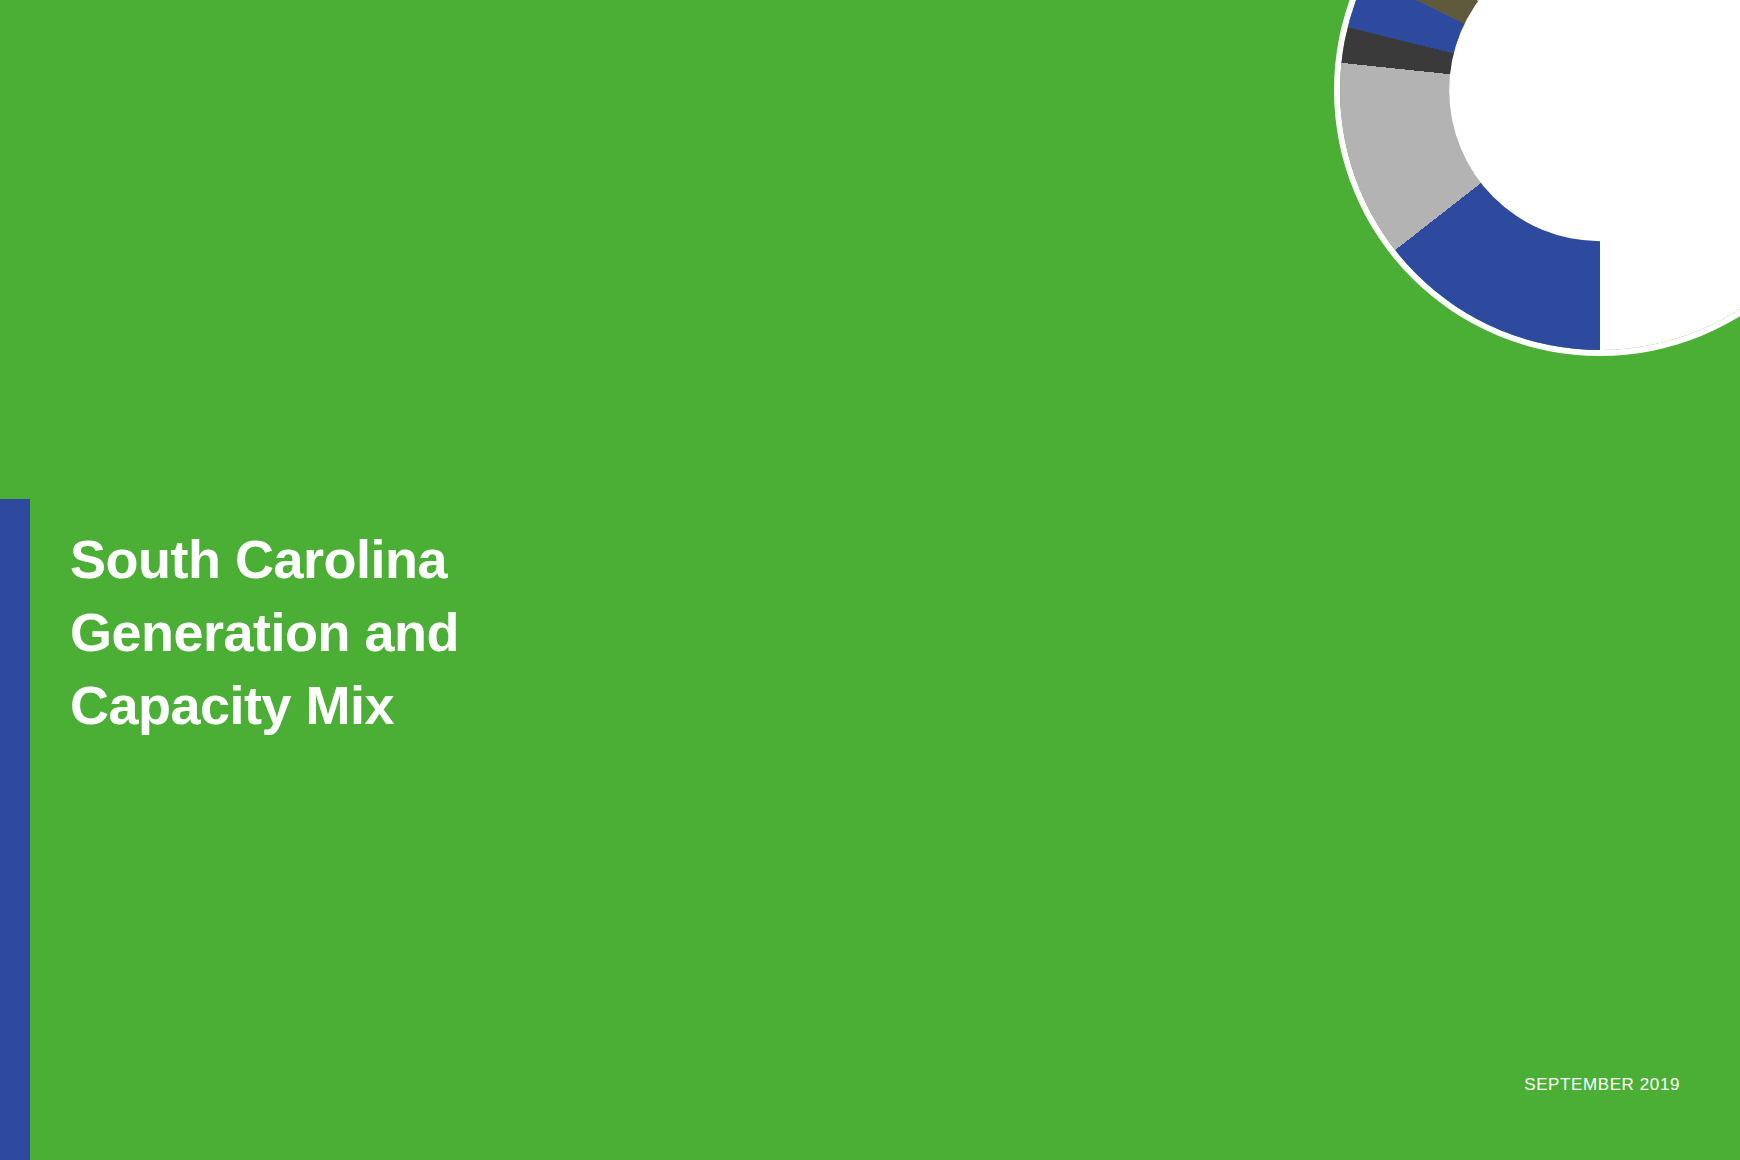South Carolina
Generation and
Capacity Mix
SEPTEMBER 2019